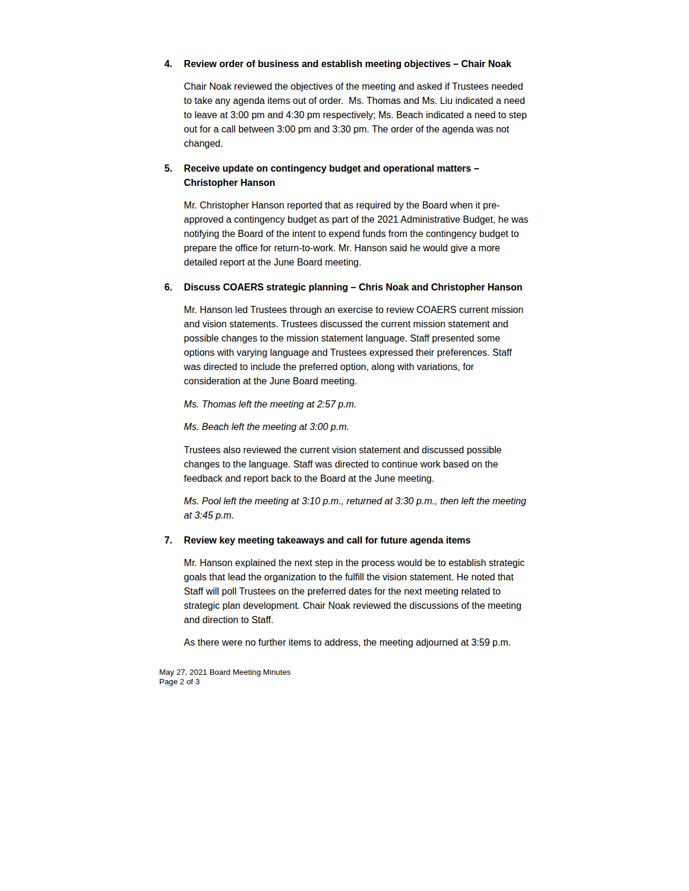4.
Review order of business and establish meeting objectives – Chair Noak
Chair Noak reviewed the objectives of the meeting and asked if Trustees needed to take any agenda items out of order. Ms. Thomas and Ms. Liu indicated a need to leave at 3:00 pm and 4:30 pm respectively; Ms. Beach indicated a need to step out for a call between 3:00 pm and 3:30 pm. The order of the agenda was not changed.
5.
Receive update on contingency budget and operational matters – Christopher Hanson
Mr. Christopher Hanson reported that as required by the Board when it pre-approved a contingency budget as part of the 2021 Administrative Budget, he was notifying the Board of the intent to expend funds from the contingency budget to prepare the office for return-to-work. Mr. Hanson said he would give a more detailed report at the June Board meeting.
6.
Discuss COAERS strategic planning – Chris Noak and Christopher Hanson
Mr. Hanson led Trustees through an exercise to review COAERS current mission and vision statements. Trustees discussed the current mission statement and possible changes to the mission statement language. Staff presented some options with varying language and Trustees expressed their preferences. Staff was directed to include the preferred option, along with variations, for consideration at the June Board meeting.
Ms. Thomas left the meeting at 2:57 p.m.
Ms. Beach left the meeting at 3:00 p.m.
Trustees also reviewed the current vision statement and discussed possible changes to the language. Staff was directed to continue work based on the feedback and report back to the Board at the June meeting.
Ms. Pool left the meeting at 3:10 p.m., returned at 3:30 p.m., then left the meeting at 3:45 p.m.
7.
Review key meeting takeaways and call for future agenda items
Mr. Hanson explained the next step in the process would be to establish strategic goals that lead the organization to the fulfill the vision statement. He noted that Staff will poll Trustees on the preferred dates for the next meeting related to strategic plan development. Chair Noak reviewed the discussions of the meeting and direction to Staff.
As there were no further items to address, the meeting adjourned at 3:59 p.m.
May 27, 2021 Board Meeting Minutes
Page 2 of 3